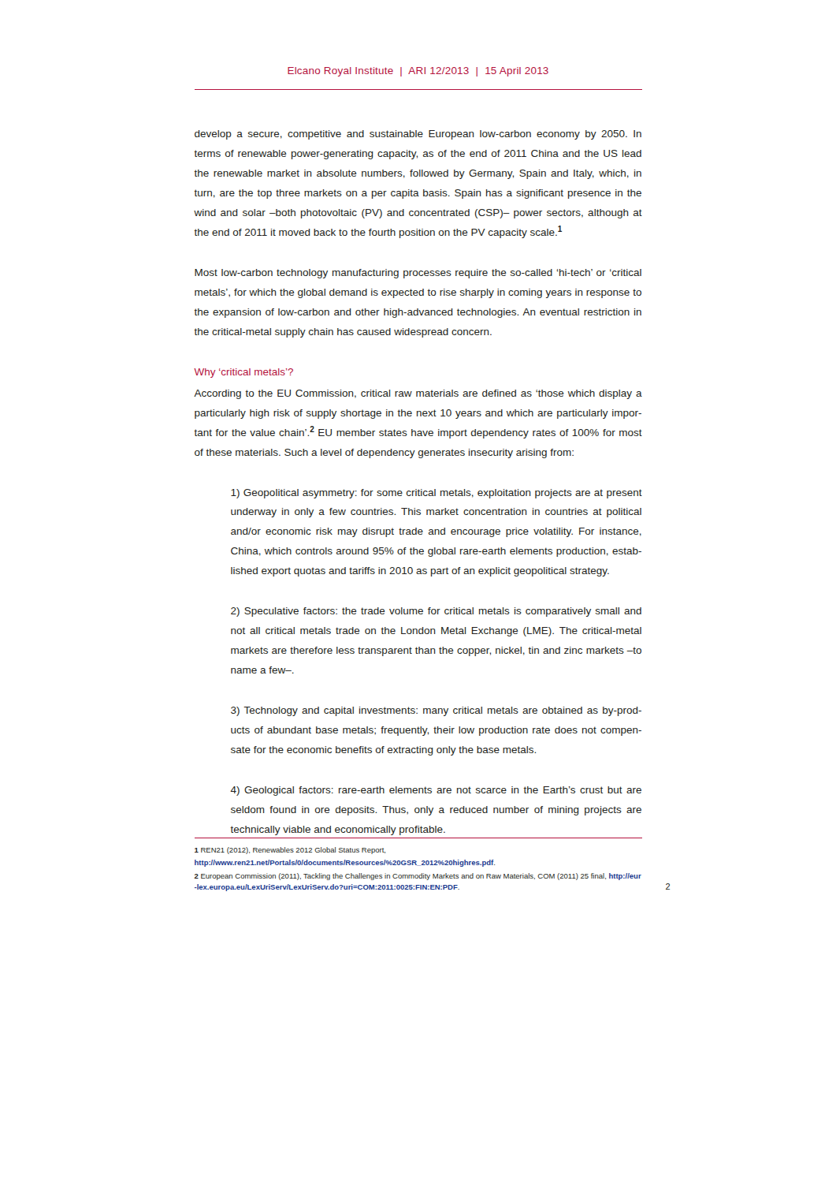Elcano Royal Institute | ARI 12/2013 | 15 April 2013
develop a secure, competitive and sustainable European low-carbon economy by 2050. In terms of renewable power-generating capacity, as of the end of 2011 China and the US lead the renewable market in absolute numbers, followed by Germany, Spain and Italy, which, in turn, are the top three markets on a per capita basis. Spain has a significant presence in the wind and solar –both photovoltaic (PV) and concentrated (CSP)– power sectors, although at the end of 2011 it moved back to the fourth position on the PV capacity scale.1
Most low-carbon technology manufacturing processes require the so-called ‘hi-tech’ or ‘critical metals’, for which the global demand is expected to rise sharply in coming years in response to the expansion of low-carbon and other high-advanced technologies. An eventual restriction in the critical-metal supply chain has caused widespread concern.
Why ‘critical metals’?
According to the EU Commission, critical raw materials are defined as ‘those which display a particularly high risk of supply shortage in the next 10 years and which are particularly important for the value chain’.2 EU member states have import dependency rates of 100% for most of these materials. Such a level of dependency generates insecurity arising from:
1) Geopolitical asymmetry: for some critical metals, exploitation projects are at present underway in only a few countries. This market concentration in countries at political and/or economic risk may disrupt trade and encourage price volatility. For instance, China, which controls around 95% of the global rare-earth elements production, established export quotas and tariffs in 2010 as part of an explicit geopolitical strategy.
2) Speculative factors: the trade volume for critical metals is comparatively small and not all critical metals trade on the London Metal Exchange (LME). The critical-metal markets are therefore less transparent than the copper, nickel, tin and zinc markets –to name a few–.
3) Technology and capital investments: many critical metals are obtained as by-products of abundant base metals; frequently, their low production rate does not compensate for the economic benefits of extracting only the base metals.
4) Geological factors: rare-earth elements are not scarce in the Earth’s crust but are seldom found in ore deposits. Thus, only a reduced number of mining projects are technically viable and economically profitable.
1 REN21 (2012), Renewables 2012 Global Status Report,
http://www.ren21.net/Portals/0/documents/Resources/%20GSR_2012%20highres.pdf.
2 European Commission (2011), Tackling the Challenges in Commodity Markets and on Raw Materials, COM (2011) 25 final, http://eur-lex.europa.eu/LexUriServ/LexUriServ.do?uri=COM:2011:0025:FIN:EN:PDF.
2